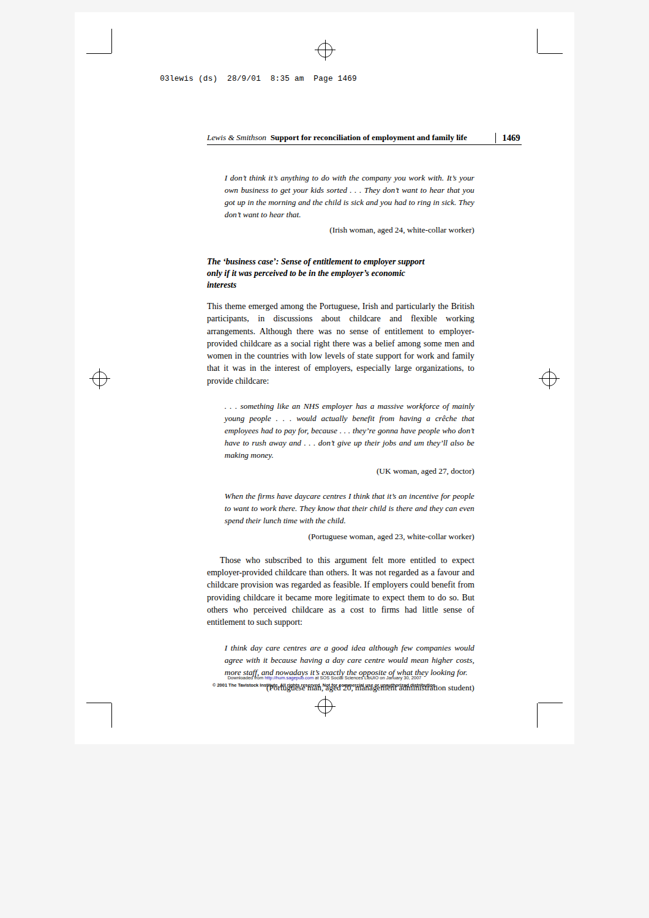03lewis (ds) 28/9/01 8:35 am Page 1469
Lewis & Smithson Support for reconciliation of employment and family life 1469
I don’t think it’s anything to do with the company you work with. It’s your own business to get your kids sorted . . . They don’t want to hear that you got up in the morning and the child is sick and you had to ring in sick. They don’t want to hear that.
(Irish woman, aged 24, white-collar worker)
The ‘business case’: Sense of entitlement to employer support
only if it was perceived to be in the employer’s economic
interests
This theme emerged among the Portuguese, Irish and particularly the British participants, in discussions about childcare and flexible working arrangements. Although there was no sense of entitlement to employer-provided childcare as a social right there was a belief among some men and women in the countries with low levels of state support for work and family that it was in the interest of employers, especially large organizations, to provide childcare:
. . . something like an NHS employer has a massive workforce of mainly young people . . . would actually benefit from having a crêche that employees had to pay for, because . . . they’re gonna have people who don’t have to rush away and . . . don’t give up their jobs and um they’ll also be making money.
(UK woman, aged 27, doctor)
When the firms have daycare centres I think that it’s an incentive for people to want to work there. They know that their child is there and they can even spend their lunch time with the child.
(Portuguese woman, aged 23, white-collar worker)
Those who subscribed to this argument felt more entitled to expect employer-provided childcare than others. It was not regarded as a favour and childcare provision was regarded as feasible. If employers could benefit from providing childcare it became more legitimate to expect them to do so. But others who perceived childcare as a cost to firms had little sense of entitlement to such support:
I think day care centres are a good idea although few companies would agree with it because having a day care centre would mean higher costs, more staff, and nowadays it’s exactly the opposite of what they looking for.
(Portuguese man, aged 20, management administration student)
Downloaded from http://hum.sagepub.com at SOS Social Sciences LibUIO on January 30, 2007
© 2001 The Tavistock Institute. All rights reserved. Not for commercial use or unauthorized distribution.